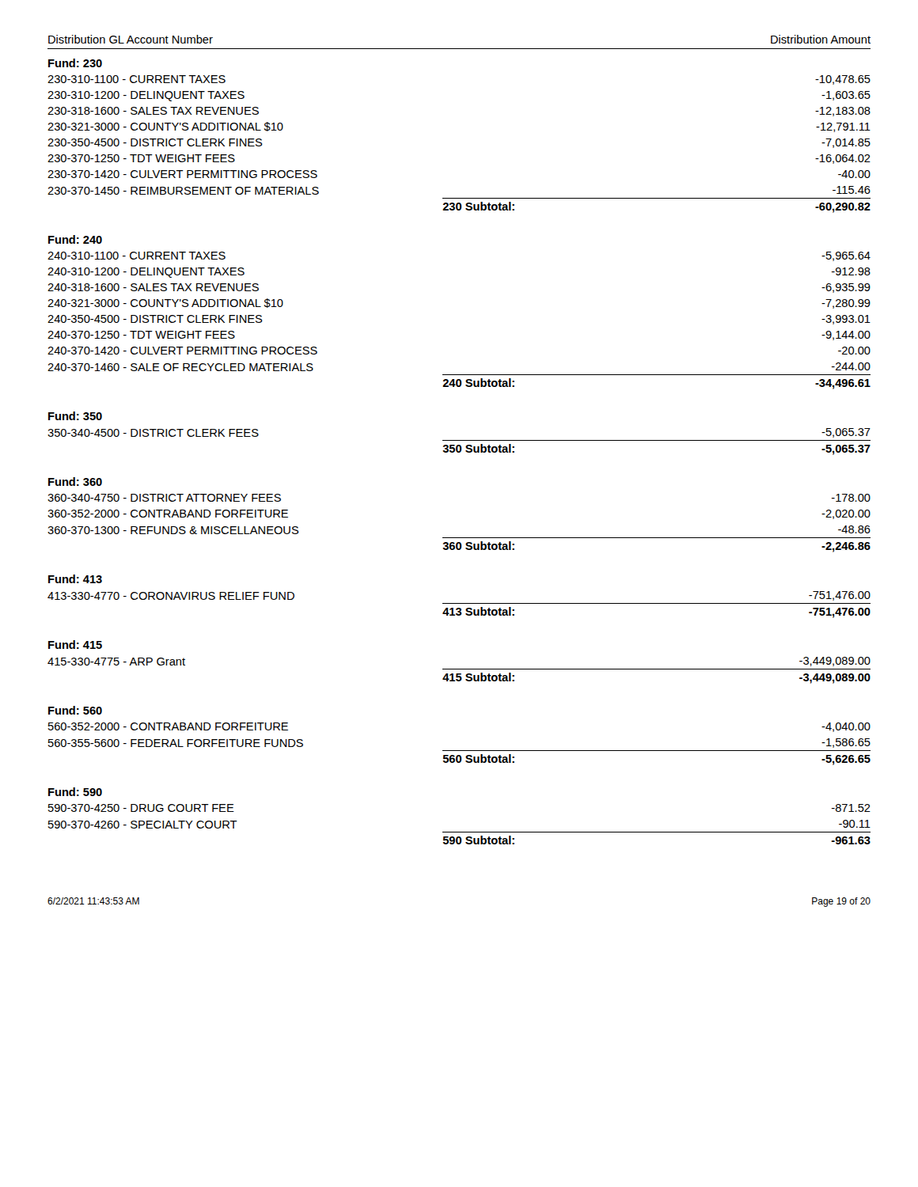| Distribution GL Account Number | Distribution Amount |
| --- | --- |
| Fund: 230 | | |
| 230-310-1100 - CURRENT TAXES | | -10,478.65 |
| 230-310-1200 - DELINQUENT TAXES | | -1,603.65 |
| 230-318-1600 - SALES TAX REVENUES | | -12,183.08 |
| 230-321-3000 - COUNTY'S ADDITIONAL $10 | | -12,791.11 |
| 230-350-4500 - DISTRICT CLERK FINES | | -7,014.85 |
| 230-370-1250 - TDT WEIGHT FEES | | -16,064.02 |
| 230-370-1420 - CULVERT PERMITTING PROCESS | | -40.00 |
| 230-370-1450 - REIMBURSEMENT OF MATERIALS | | -115.46 |
| | 230 Subtotal: | -60,290.82 |
| Fund: 240 | | |
| 240-310-1100 - CURRENT TAXES | | -5,965.64 |
| 240-310-1200 - DELINQUENT TAXES | | -912.98 |
| 240-318-1600 - SALES TAX REVENUES | | -6,935.99 |
| 240-321-3000 - COUNTY'S ADDITIONAL $10 | | -7,280.99 |
| 240-350-4500 - DISTRICT CLERK FINES | | -3,993.01 |
| 240-370-1250 - TDT WEIGHT FEES | | -9,144.00 |
| 240-370-1420 - CULVERT PERMITTING PROCESS | | -20.00 |
| 240-370-1460 - SALE OF RECYCLED MATERIALS | | -244.00 |
| | 240 Subtotal: | -34,496.61 |
| Fund: 350 | | |
| 350-340-4500 - DISTRICT CLERK FEES | | -5,065.37 |
| | 350 Subtotal: | -5,065.37 |
| Fund: 360 | | |
| 360-340-4750 - DISTRICT ATTORNEY FEES | | -178.00 |
| 360-352-2000 - CONTRABAND FORFEITURE | | -2,020.00 |
| 360-370-1300 - REFUNDS & MISCELLANEOUS | | -48.86 |
| | 360 Subtotal: | -2,246.86 |
| Fund: 413 | | |
| 413-330-4770 - CORONAVIRUS RELIEF FUND | | -751,476.00 |
| | 413 Subtotal: | -751,476.00 |
| Fund: 415 | | |
| 415-330-4775 - ARP Grant | | -3,449,089.00 |
| | 415 Subtotal: | -3,449,089.00 |
| Fund: 560 | | |
| 560-352-2000 - CONTRABAND FORFEITURE | | -4,040.00 |
| 560-355-5600 - FEDERAL FORFEITURE FUNDS | | -1,586.65 |
| | 560 Subtotal: | -5,626.65 |
| Fund: 590 | | |
| 590-370-4250 - DRUG COURT FEE | | -871.52 |
| 590-370-4260 - SPECIALTY COURT | | -90.11 |
| | 590 Subtotal: | -961.63 |
6/2/2021 11:43:53 AM Page 19 of 20